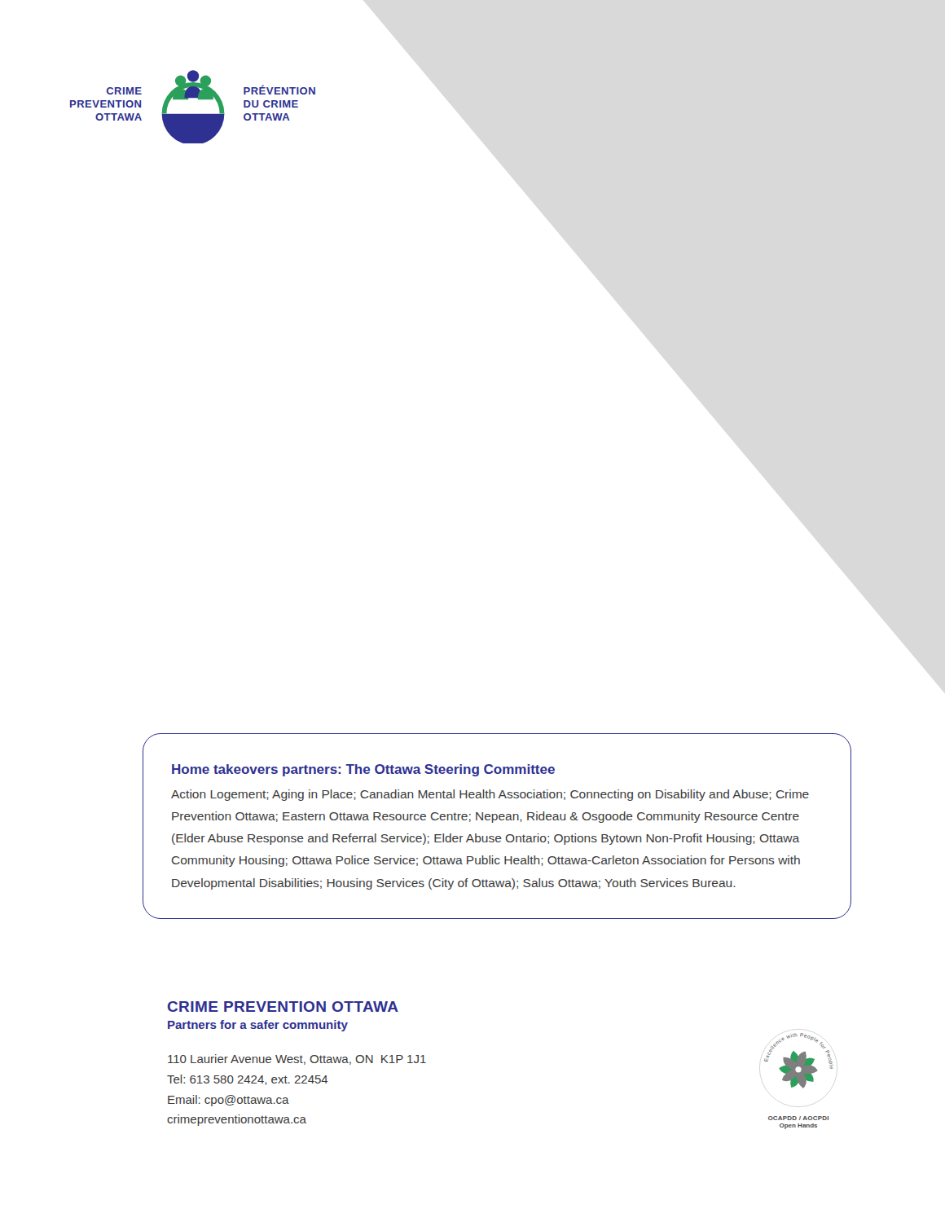CRIME
PREVENTION
OTTAWA
PRÉVENTION
DU CRIME
OTTAWA
Home takeovers partners: The Ottawa Steering Committee
Action Logement; Aging in Place; Canadian Mental Health Association; Connecting on Disability and Abuse; Crime Prevention Ottawa; Eastern Ottawa Resource Centre; Nepean, Rideau & Osgoode Community Resource Centre (Elder Abuse Response and Referral Service); Elder Abuse Ontario; Options Bytown Non-Profit Housing; Ottawa Community Housing; Ottawa Police Service; Ottawa Public Health; Ottawa-Carleton Association for Persons with Developmental Disabilities; Housing Services (City of Ottawa); Salus Ottawa; Youth Services Bureau.
CRIME PREVENTION OTTAWA
Partners for a safer community
110 Laurier Avenue West, Ottawa, ON K1P 1J1
Tel: 613 580 2424, ext. 22454
Email: cpo@ottawa.ca
crimepreventionottawa.ca
Excellence with People for People
OCAPDD / AOCPDI
Open Hands